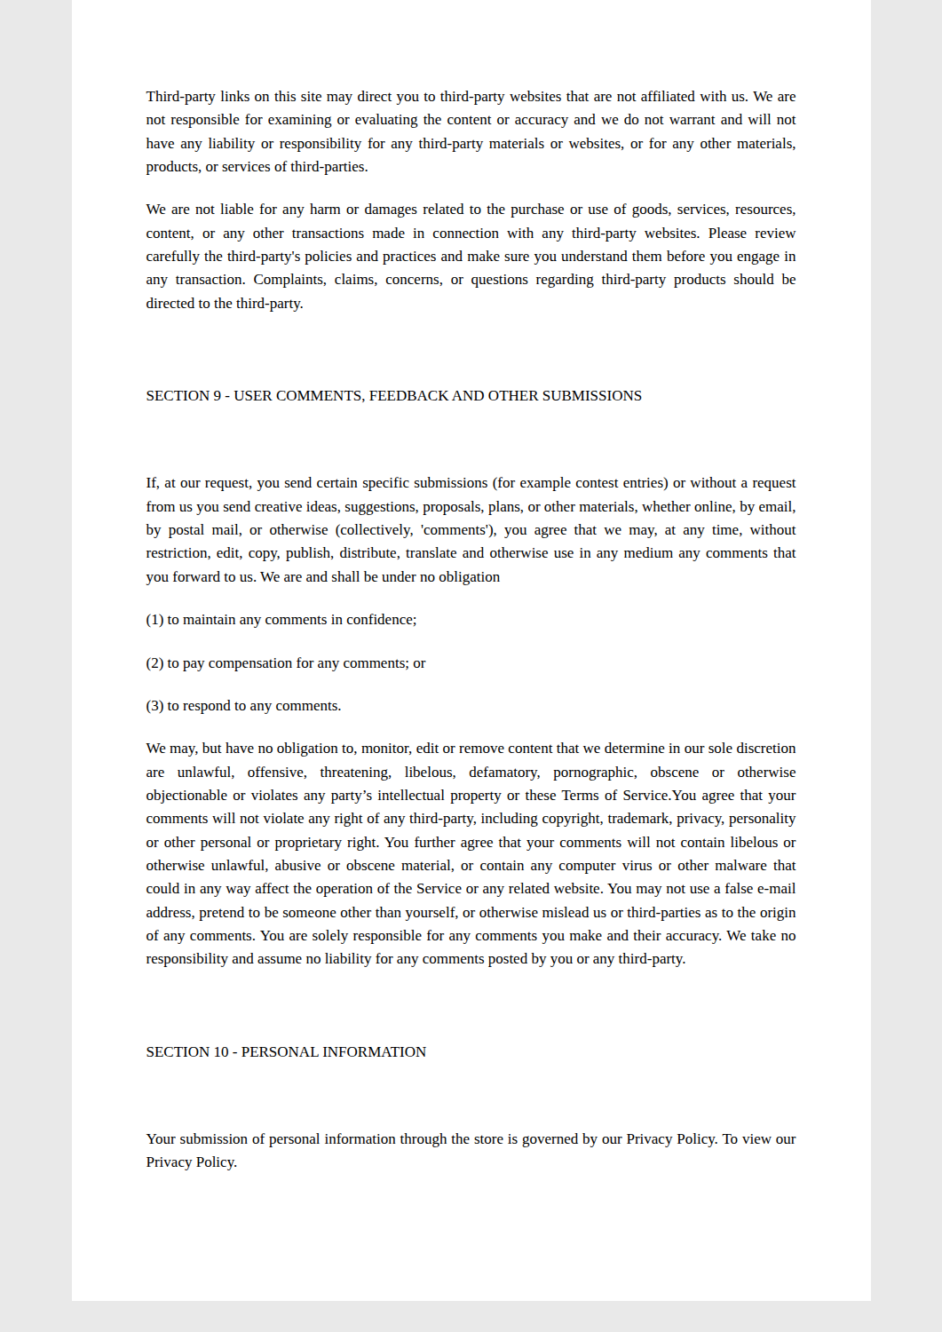Third-party links on this site may direct you to third-party websites that are not affiliated with us. We are not responsible for examining or evaluating the content or accuracy and we do not warrant and will not have any liability or responsibility for any third-party materials or websites, or for any other materials, products, or services of third-parties.
We are not liable for any harm or damages related to the purchase or use of goods, services, resources, content, or any other transactions made in connection with any third-party websites. Please review carefully the third-party's policies and practices and make sure you understand them before you engage in any transaction. Complaints, claims, concerns, or questions regarding third-party products should be directed to the third-party.
SECTION 9 - USER COMMENTS, FEEDBACK AND OTHER SUBMISSIONS
If, at our request, you send certain specific submissions (for example contest entries) or without a request from us you send creative ideas, suggestions, proposals, plans, or other materials, whether online, by email, by postal mail, or otherwise (collectively, 'comments'), you agree that we may, at any time, without restriction, edit, copy, publish, distribute, translate and otherwise use in any medium any comments that you forward to us. We are and shall be under no obligation
(1) to maintain any comments in confidence;
(2) to pay compensation for any comments; or
(3) to respond to any comments.
We may, but have no obligation to, monitor, edit or remove content that we determine in our sole discretion are unlawful, offensive, threatening, libelous, defamatory, pornographic, obscene or otherwise objectionable or violates any party’s intellectual property or these Terms of Service.You agree that your comments will not violate any right of any third-party, including copyright, trademark, privacy, personality or other personal or proprietary right. You further agree that your comments will not contain libelous or otherwise unlawful, abusive or obscene material, or contain any computer virus or other malware that could in any way affect the operation of the Service or any related website. You may not use a false e-mail address, pretend to be someone other than yourself, or otherwise mislead us or third-parties as to the origin of any comments. You are solely responsible for any comments you make and their accuracy. We take no responsibility and assume no liability for any comments posted by you or any third-party.
SECTION 10 - PERSONAL INFORMATION
Your submission of personal information through the store is governed by our Privacy Policy. To view our Privacy Policy.